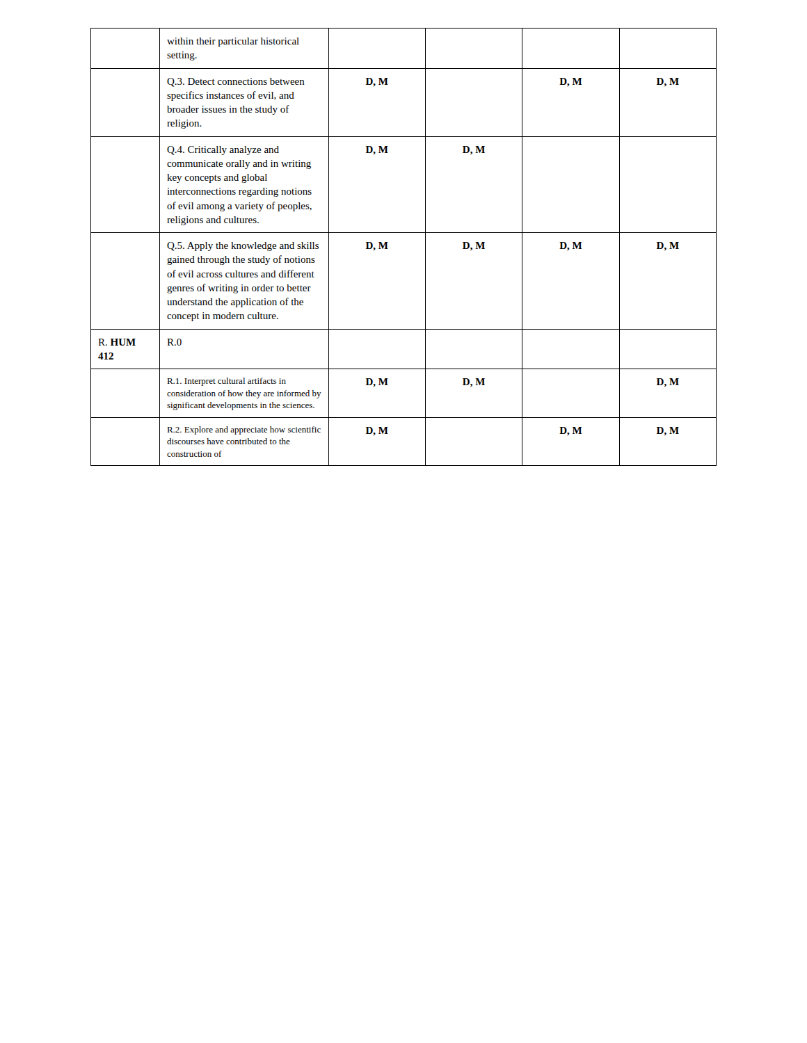| | within their particular historical setting. | | | | |
| | Q.3. Detect connections between specifics instances of evil, and broader issues in the study of religion. | D, M | | D, M | D, M |
| | Q.4. Critically analyze and communicate orally and in writing key concepts and global interconnections regarding notions of evil among a variety of peoples, religions and cultures. | D, M | D, M | | |
| | Q.5. Apply the knowledge and skills gained through the study of notions of evil across cultures and different genres of writing in order to better understand the application of the concept in modern culture. | D, M | D, M | D, M | D, M |
| R. HUM 412 | R.0 | | | | |
| | R.1. Interpret cultural artifacts in consideration of how they are informed by significant developments in the sciences. | D, M | D, M | | D, M |
| | R.2. Explore and appreciate how scientific discourses have contributed to the construction of | D, M | | D, M | D, M |